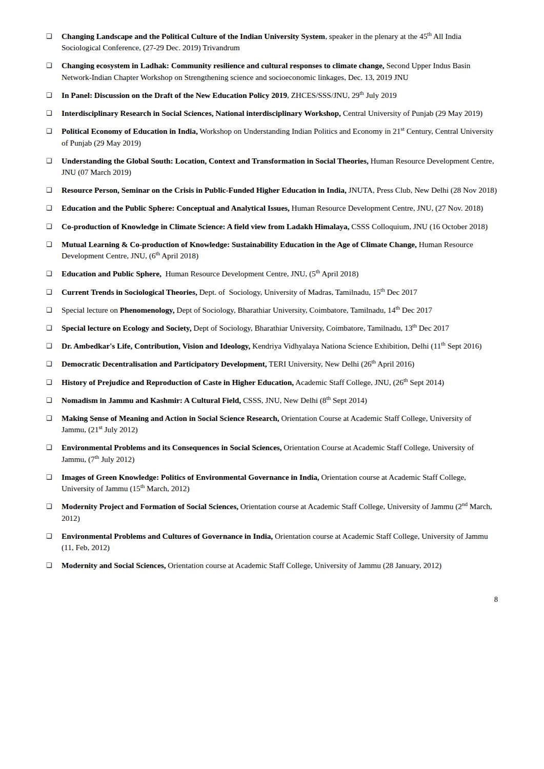Changing Landscape and the Political Culture of the Indian University System, speaker in the plenary at the 45th All India Sociological Conference, (27-29 Dec. 2019) Trivandrum
Changing ecosystem in Ladhak: Community resilience and cultural responses to climate change, Second Upper Indus Basin Network-Indian Chapter Workshop on Strengthening science and socioeconomic linkages, Dec. 13, 2019 JNU
In Panel: Discussion on the Draft of the New Education Policy 2019, ZHCES/SSS/JNU, 29th July 2019
Interdisciplinary Research in Social Sciences, National interdisciplinary Workshop, Central University of Punjab (29 May 2019)
Political Economy of Education in India, Workshop on Understanding Indian Politics and Economy in 21st Century, Central University of Punjab (29 May 2019)
Understanding the Global South: Location, Context and Transformation in Social Theories, Human Resource Development Centre, JNU (07 March 2019)
Resource Person, Seminar on the Crisis in Public-Funded Higher Education in India, JNUTA, Press Club, New Delhi (28 Nov 2018)
Education and the Public Sphere: Conceptual and Analytical Issues, Human Resource Development Centre, JNU, (27 Nov. 2018)
Co-production of Knowledge in Climate Science: A field view from Ladakh Himalaya, CSSS Colloquium, JNU (16 October 2018)
Mutual Learning & Co-production of Knowledge: Sustainability Education in the Age of Climate Change, Human Resource Development Centre, JNU, (6th April 2018)
Education and Public Sphere, Human Resource Development Centre, JNU, (5th April 2018)
Current Trends in Sociological Theories, Dept. of Sociology, University of Madras, Tamilnadu, 15th Dec 2017
Special lecture on Phenomenology, Dept of Sociology, Bharathiar University, Coimbatore, Tamilnadu, 14th Dec 2017
Special lecture on Ecology and Society, Dept of Sociology, Bharathiar University, Coimbatore, Tamilnadu, 13th Dec 2017
Dr. Ambedkar's Life, Contribution, Vision and Ideology, Kendriya Vidhyalaya Nationa Science Exhibition, Delhi (11th Sept 2016)
Democratic Decentralisation and Participatory Development, TERI University, New Delhi (26th April 2016)
History of Prejudice and Reproduction of Caste in Higher Education, Academic Staff College, JNU, (26th Sept 2014)
Nomadism in Jammu and Kashmir: A Cultural Field, CSSS, JNU, New Delhi (8th Sept 2014)
Making Sense of Meaning and Action in Social Science Research, Orientation Course at Academic Staff College, University of Jammu, (21st July 2012)
Environmental Problems and its Consequences in Social Sciences, Orientation Course at Academic Staff College, University of Jammu, (7th July 2012)
Images of Green Knowledge: Politics of Environmental Governance in India, Orientation course at Academic Staff College, University of Jammu (15th March, 2012)
Modernity Project and Formation of Social Sciences, Orientation course at Academic Staff College, University of Jammu (2nd March, 2012)
Environmental Problems and Cultures of Governance in India, Orientation course at Academic Staff College, University of Jammu (11, Feb, 2012)
Modernity and Social Sciences, Orientation course at Academic Staff College, University of Jammu (28 January, 2012)
8